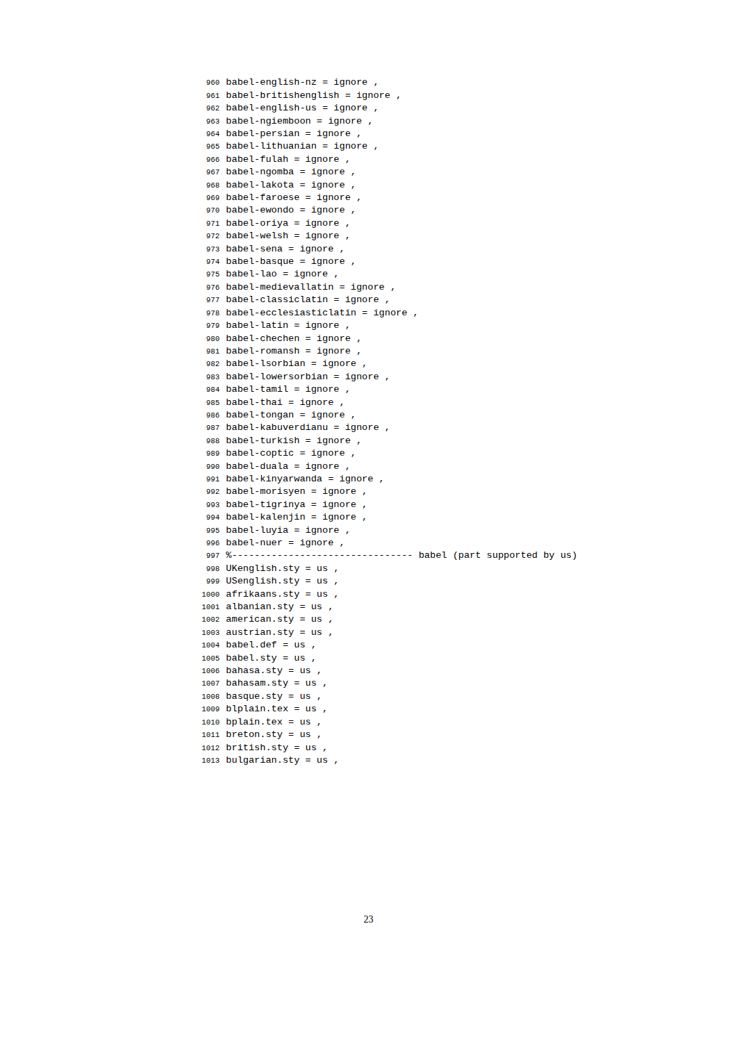960babel-english-nz = ignore , 961babel-britishenglish = ignore , 962babel-english-us = ignore , 963babel-ngiemboon = ignore , 964babel-persian = ignore , 965babel-lithuanian = ignore , 966babel-fulah = ignore , 967babel-ngomba = ignore , 968babel-lakota = ignore , 969babel-faroese = ignore , 970babel-ewondo = ignore , 971babel-oriya = ignore , 972babel-welsh = ignore , 973babel-sena = ignore , 974babel-basque = ignore , 975babel-lao = ignore , 976babel-medievallatin = ignore , 977babel-classiclatin = ignore , 978babel-ecclesiasticlatin = ignore , 979babel-latin = ignore , 980babel-chechen = ignore , 981babel-romansh = ignore , 982babel-lsorbian = ignore , 983babel-lowersorbian = ignore , 984babel-tamil = ignore , 985babel-thai = ignore , 986babel-tongan = ignore , 987babel-kabuverdianu = ignore , 988babel-turkish = ignore , 989babel-coptic = ignore , 990babel-duala = ignore , 991babel-kinyarwanda = ignore , 992babel-morisyen = ignore , 993babel-tigrinya = ignore , 994babel-kalenjin = ignore , 995babel-luyia = ignore , 996babel-nuer = ignore , 997%-------------------------------- babel (part supported by us) 998 UKenglish.sty = us , 999 USenglish.sty = us , 1000afrikaans.sty = us , 1001albanian.sty = us , 1002american.sty = us , 1003austrian.sty = us , 1004babel.def = us , 1005babel.sty = us , 1006bahasa.sty = us , 1007bahasam.sty = us , 1008basque.sty = us , 1009blplain.tex = us , 1010bplain.tex = us , 1011breton.sty = us , 1012british.sty = us , 1013bulgarian.sty = us ,
23